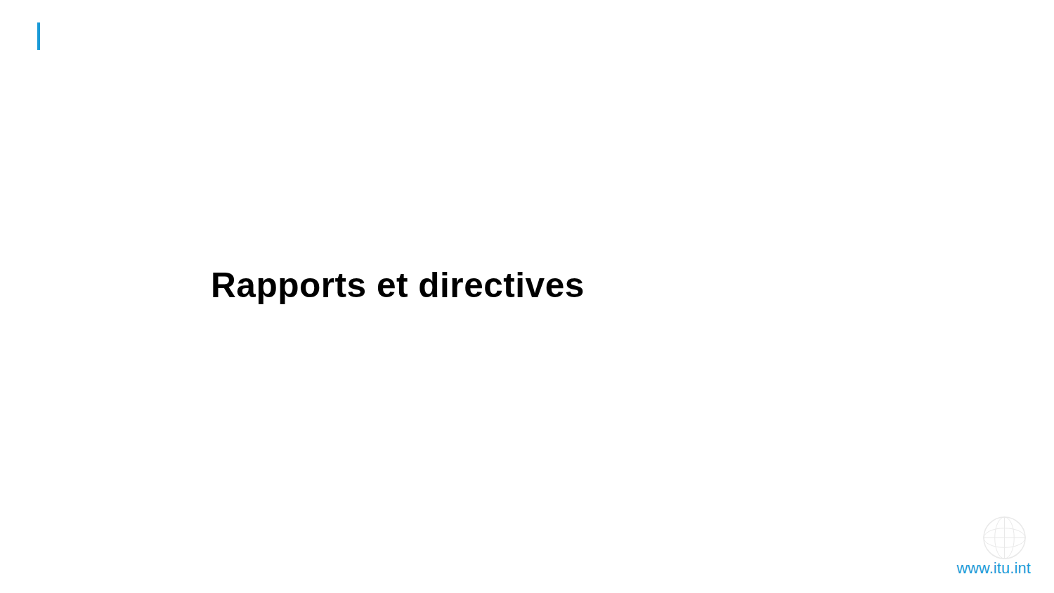Rapports et directives
www.itu.int